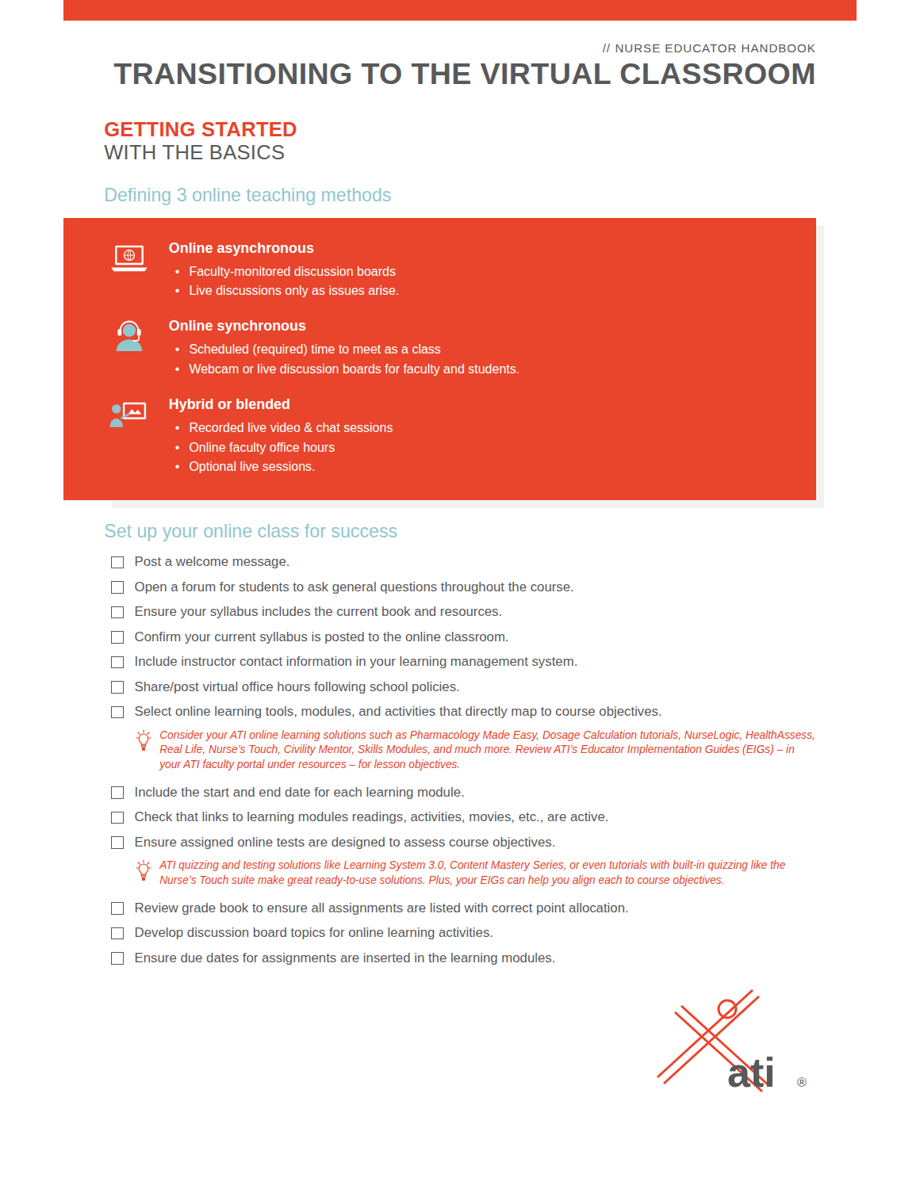//Nurse Educator Handbook
Transitioning to the Virtual Classroom
Getting StartedWith the Basics
Defining 3 online teaching methods
Online asynchronous
Faculty-monitored discussion boards
Live discussions only as issues arise.
Online synchronous
Scheduled (required) time to meet as a class
Webcam or live discussion boards for faculty and students.
Hybrid or blended
Recorded live video & chat sessions
Online faculty office hours
Optional live sessions.
Set up your online class for success
Post a welcome message.
Open a forum for students to ask general questions throughout the course.
Ensure your syllabus includes the current book and resources.
Confirm your current syllabus is posted to the online classroom.
Include instructor contact information in your learning management system.
Share/post virtual office hours following school policies.
Select online learning tools, modules, and activities that directly map to course objectives.
Consider your ATI online learning solutions such as Pharmacology Made Easy, Dosage Calculation tutorials, NurseLogic, HealthAssess, Real Life, Nurse’s Touch, Civility Mentor, Skills Modules, and much more. Review ATI’s Educator Implementation Guides (EIGs) – in your ATI faculty portal under resources – for lesson objectives.
Include the start and end date for each learning module.
Check that links to learning modules readings, activities, movies, etc., are active.
Ensure assigned online tests are designed to assess course objectives.
ATI quizzing and testing solutions like Learning System 3.0, Content Mastery Series, or even tutorials with built-in quizzing like the Nurse’s Touch suite make great ready-to-use solutions. Plus, your EIGs can help you align each to course objectives.
Review grade book to ensure all assignments are listed with correct point allocation.
Develop discussion board topics for online learning activities.
Ensure due dates for assignments are inserted in the learning modules.
ati ®